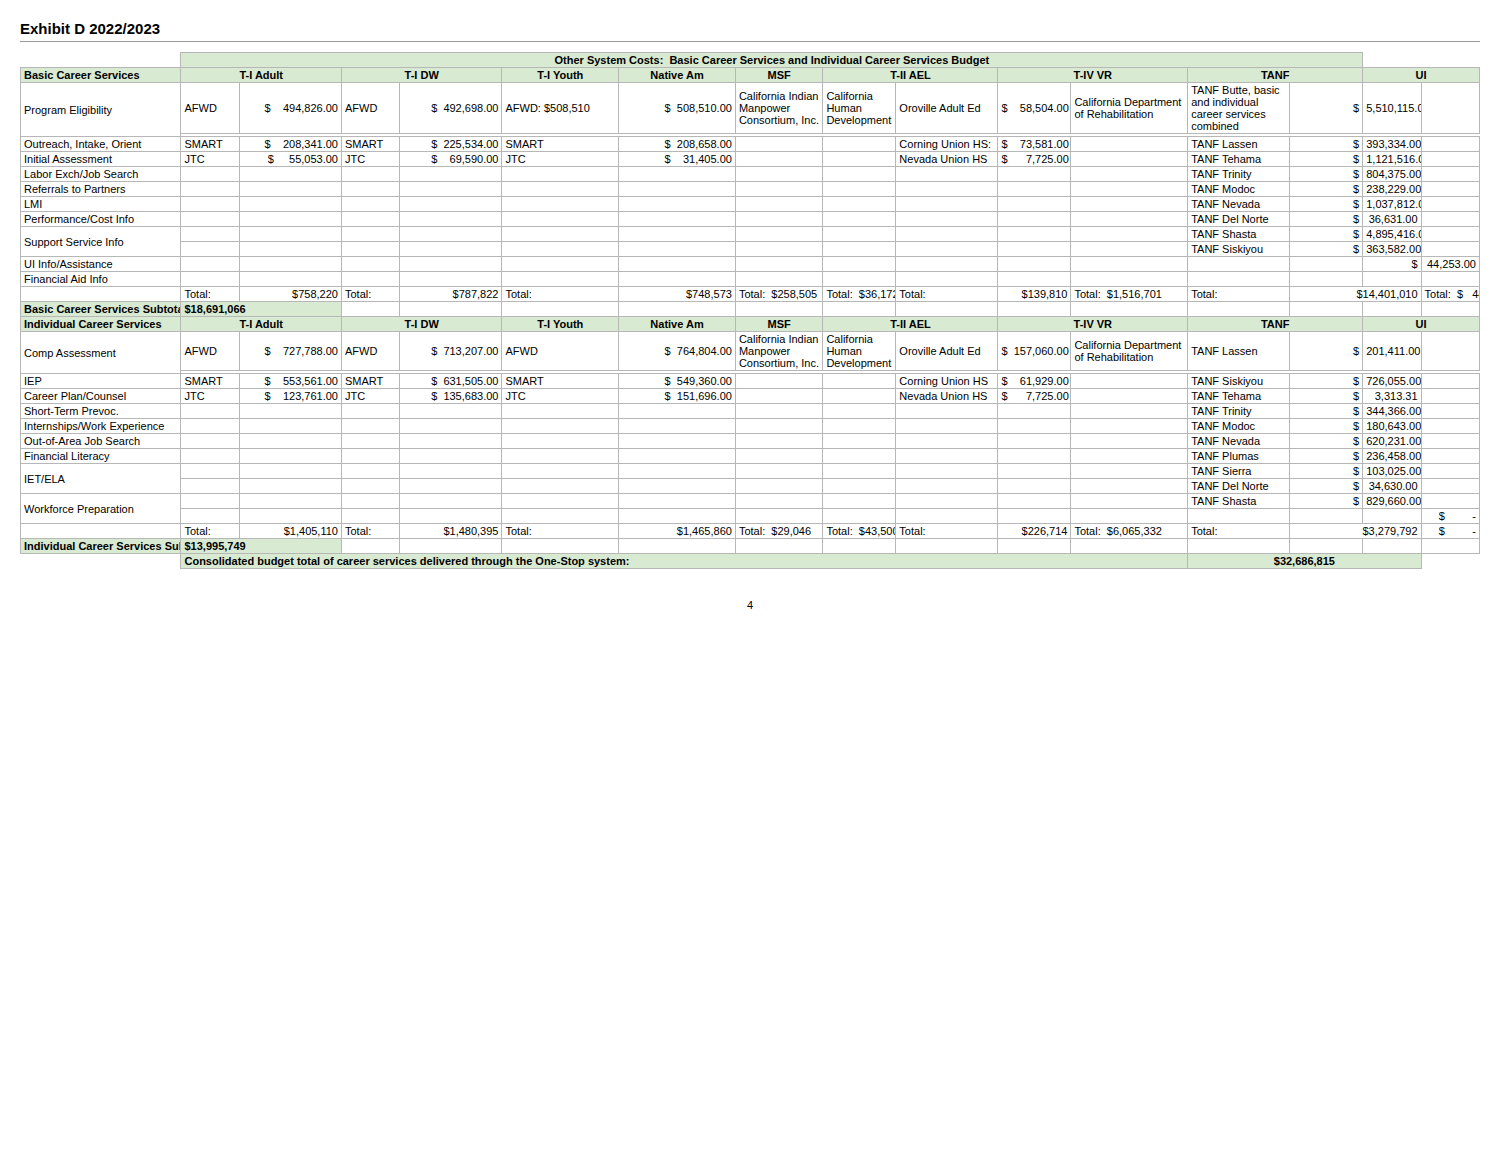Exhibit D 2022/2023
| | Other System Costs: Basic Career Services and Individual Career Services Budget | | |
| Basic Career Services | T-I Adult | T-I DW | T-I Youth | Native Am | MSF | T-II AEL | T-IV VR | TANF | UI |
| Program Eligibility | AFWD | $ 494,826.00 | AFWD | $ 492,698.00 | AFWD: $508,510 | $ 508,510.00 | California Indian Manpower Consortium, Inc. | California Human Development | Oroville Adult Ed | $ 58,504.00 | California Department of Rehabilitation | TANF Butte, basic and individual career services combined | $ | 5,510,115.00 | |
| Outreach, Intake, Orient | SMART | $ 208,341.00 | SMART | $ 225,534.00 | SMART | $ 208,658.00 | | | Corning Union HS: | $ 73,581.00 | | TANF Lassen | $ | 393,334.00 | |
| Initial Assessment | JTC | $ 55,053.00 | JTC | $ 69,590.00 | JTC | $ 31,405.00 | | | Nevada Union HS | $ 7,725.00 | | TANF Tehama | $ | 1,121,516.00 | |
| Labor Exch/Job Search | | | | | | | | | | | | TANF Trinity | $ | 804,375.00 | |
| Referrals to Partners | | | | | | | | | | | | TANF Modoc | $ | 238,229.00 | |
| LMI | | | | | | | | | | | | TANF Nevada | $ | 1,037,812.00 | |
| Performance/Cost Info | | | | | | | | | | | | TANF Del Norte | $ | 36,631.00 | |
| Support Service Info | | | | | | | | | | | | TANF Shasta | $ | 4,895,416.00 | |
| | | | | | | | | | | | TANF Siskiyou | $ | 363,582.00 | |
| UI Info/Assistance | | | | | | | | | | | | | | $ | 44,253.00 |
| Financial Aid Info | | | | | | | | | | | | | | | |
| | Total: | $758,220 | Total: | $787,822 | Total: | $748,573 | Total: $258,505 | Total: $36,172 | Total: | $139,810 | Total: $1,516,701 | Total: | $14,401,010 | Total: $ 44,253.00 |
| Basic Career Services Subtotal: | $18,691,066 | | | | | | | | | | | | | |
| Individual Career Services | T-I Adult | T-I DW | T-I Youth | Native Am | MSF | T-II AEL | T-IV VR | TANF | UI |
| Comp Assessment | AFWD | $ 727,788.00 | AFWD | $ 713,207.00 | AFWD | $ 764,804.00 | California Indian Manpower Consortium, Inc. | California Human Development | Oroville Adult Ed | $ 157,060.00 | California Department of Rehabilitation | TANF Lassen | $ | 201,411.00 | |
| IEP | SMART | $ 553,561.00 | SMART | $ 631,505.00 | SMART | $ 549,360.00 | | | Corning Union HS | $ 61,929.00 | | TANF Siskiyou | $ | 726,055.00 | |
| Career Plan/Counsel | JTC | $ 123,761.00 | JTC | $ 135,683.00 | JTC | $ 151,696.00 | | | Nevada Union HS | $ 7,725.00 | | TANF Tehama | $ | 3,313.31 | |
| Short-Term Prevoc. | | | | | | | | | | | | TANF Trinity | $ | 344,366.00 | |
| Internships/Work Experience | | | | | | | | | | | | TANF Modoc | $ | 180,643.00 | |
| Out-of-Area Job Search | | | | | | | | | | | | TANF Nevada | $ | 620,231.00 | |
| Financial Literacy | | | | | | | | | | | | TANF Plumas | $ | 236,458.00 | |
| IET/ELA | | | | | | | | | | | | TANF Sierra | $ | 103,025.00 | |
| | | | | | | | | | | | TANF Del Norte | $ | 34,630.00 | |
| Workforce Preparation | | | | | | | | | | | | TANF Shasta | $ | 829,660.00 | |
| | | | | | | | | | | | | | | $ - |
| | Total: | $1,405,110 | Total: | $1,480,395 | Total: | $1,465,860 | Total: $29,046 | Total: $43,500 | Total: | $226,714 | Total: $6,065,332 | Total: | $3,279,792 | $ - |
| Individual Career Services Subtotal | $13,995,749 | | | | | | | | | | | | | |
| | Consolidated budget total of career services delivered through the One-Stop system: | $32,686,815 | | |
4